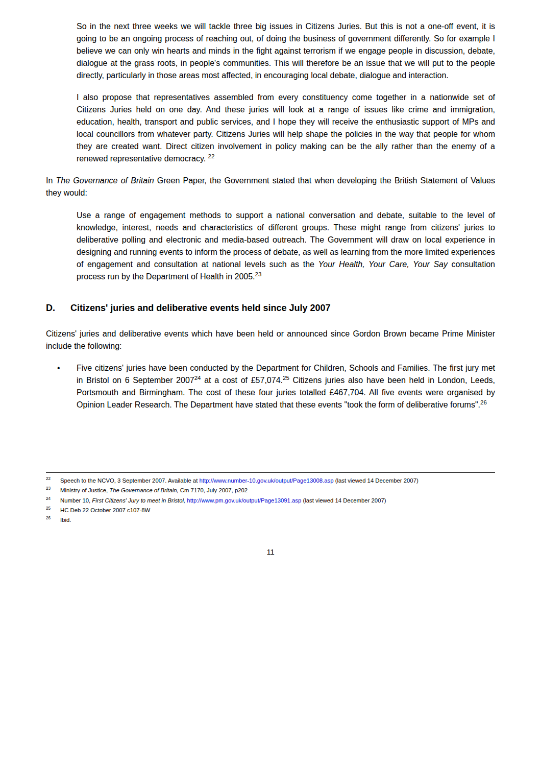So in the next three weeks we will tackle three big issues in Citizens Juries. But this is not a one-off event, it is going to be an ongoing process of reaching out, of doing the business of government differently. So for example I believe we can only win hearts and minds in the fight against terrorism if we engage people in discussion, debate, dialogue at the grass roots, in people's communities. This will therefore be an issue that we will put to the people directly, particularly in those areas most affected, in encouraging local debate, dialogue and interaction.
I also propose that representatives assembled from every constituency come together in a nationwide set of Citizens Juries held on one day. And these juries will look at a range of issues like crime and immigration, education, health, transport and public services, and I hope they will receive the enthusiastic support of MPs and local councillors from whatever party. Citizens Juries will help shape the policies in the way that people for whom they are created want. Direct citizen involvement in policy making can be the ally rather than the enemy of a renewed representative democracy. 22
In The Governance of Britain Green Paper, the Government stated that when developing the British Statement of Values they would:
Use a range of engagement methods to support a national conversation and debate, suitable to the level of knowledge, interest, needs and characteristics of different groups. These might range from citizens' juries to deliberative polling and electronic and media-based outreach. The Government will draw on local experience in designing and running events to inform the process of debate, as well as learning from the more limited experiences of engagement and consultation at national levels such as the Your Health, Your Care, Your Say consultation process run by the Department of Health in 2005.23
D. Citizens' juries and deliberative events held since July 2007
Citizens' juries and deliberative events which have been held or announced since Gordon Brown became Prime Minister include the following:
Five citizens' juries have been conducted by the Department for Children, Schools and Families. The first jury met in Bristol on 6 September 200724 at a cost of £57,074.25 Citizens juries also have been held in London, Leeds, Portsmouth and Birmingham. The cost of these four juries totalled £467,704. All five events were organised by Opinion Leader Research. The Department have stated that these events "took the form of deliberative forums".26
| 22 | Speech to the NCVO, 3 September 2007. Available at http://www.number-10.gov.uk/output/Page13008.asp (last viewed 14 December 2007) |
| 23 | Ministry of Justice, The Governance of Britain, Cm 7170, July 2007, p202 |
| 24 | Number 10, First Citizens' Jury to meet in Bristol, http://www.pm.gov.uk/output/Page13091.asp (last viewed 14 December 2007) |
| 25 | HC Deb 22 October 2007 c107-8W |
| 26 | Ibid. |
11